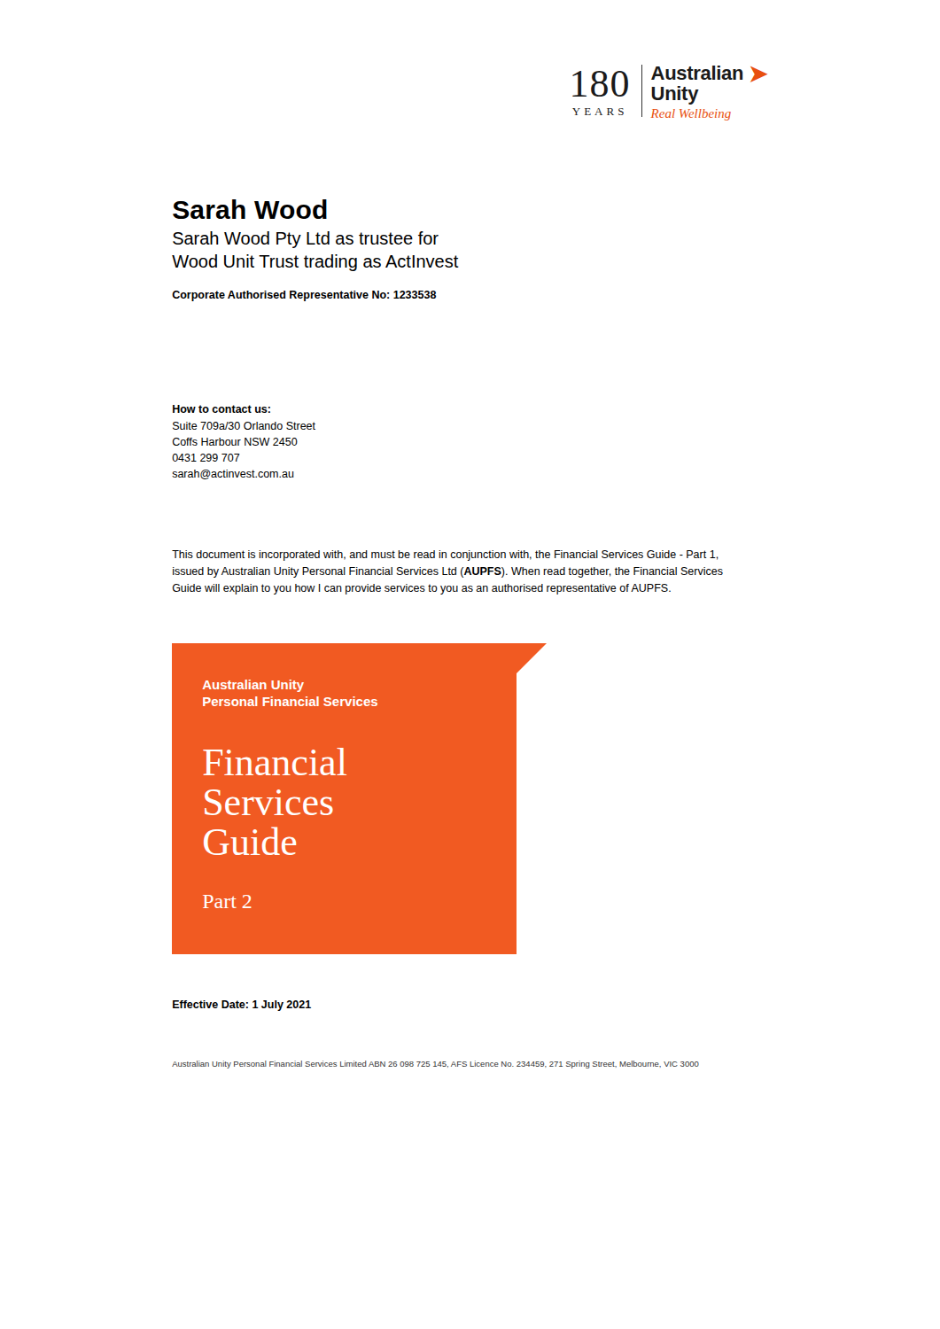180
YEARS
Australian➤
Unity
Real Wellbeing
Sarah Wood
Sarah Wood Pty Ltd as trustee for
Wood Unit Trust trading as ActInvest
Corporate Authorised Representative No: 1233538
How to contact us:
Suite 709a/30 Orlando Street
Coffs Harbour NSW 2450
0431 299 707
sarah@actinvest.com.au
This document is incorporated with, and must be read in conjunction with, the Financial Services Guide - Part 1, issued by Australian Unity Personal Financial Services Ltd (AUPFS). When read together, the Financial Services Guide will explain to you how I can provide services to you as an authorised representative of AUPFS.
Australian Unity
Personal Financial Services
Financial
Services
Guide
Part 2
Effective Date: 1 July 2021
Australian Unity Personal Financial Services Limited ABN 26 098 725 145, AFS Licence No. 234459, 271 Spring Street, Melbourne, VIC 3000